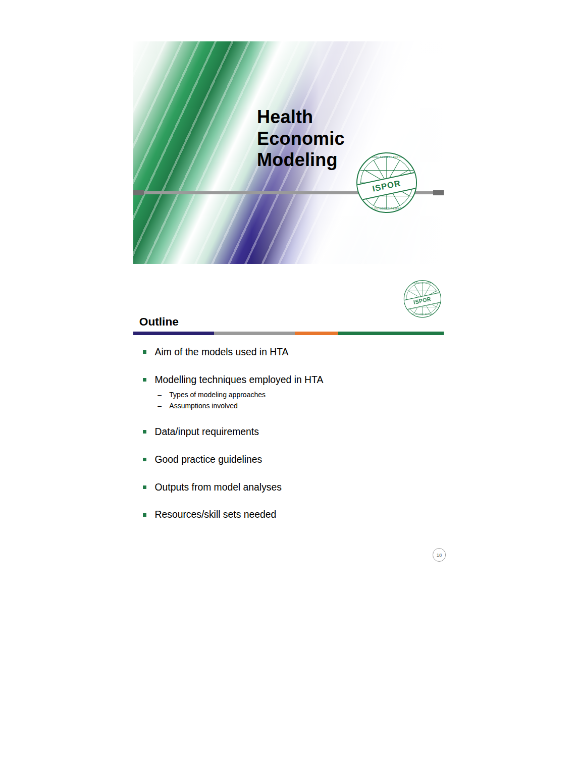Health
Economic
Modeling
INTERNATIONAL SOCIETY FOR PHARMACOECONOMICS
AND OUTCOMES RESEARCH
ISPOR
INTERNATIONAL SOCIETY FOR PHARMACOECONOMICS
AND OUTCOMES RESEARCH
ISPOR
Outline
Aim of the models used in HTA
Modelling techniques employed in HTA
Types of modeling approaches
Assumptions involved
Data/input requirements
Good practice guidelines
Outputs from model analyses
Resources/skill sets needed
18